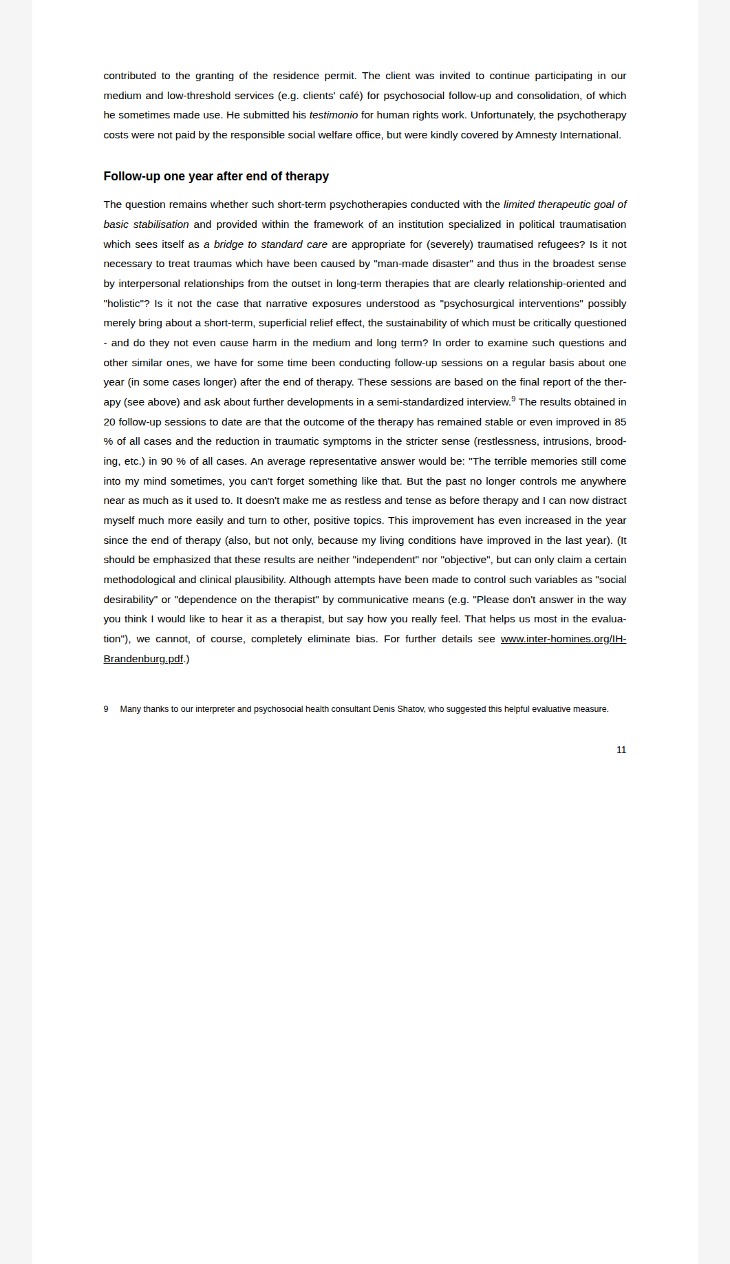contributed to the granting of the residence permit. The client was invited to continue participating in our medium and low-threshold services (e.g. clients' café) for psychosocial follow-up and consolidation, of which he sometimes made use. He submitted his testimonio for human rights work. Unfortunately, the psychotherapy costs were not paid by the responsible social welfare office, but were kindly covered by Amnesty International.
Follow-up one year after end of therapy
The question remains whether such short-term psychotherapies conducted with the limited therapeutic goal of basic stabilisation and provided within the framework of an institution specialized in political traumatisation which sees itself as a bridge to standard care are appropriate for (severely) traumatised refugees? Is it not necessary to treat traumas which have been caused by "man-made disaster" and thus in the broadest sense by interpersonal relationships from the outset in long-term therapies that are clearly relationship-oriented and "holistic"? Is it not the case that narrative exposures understood as "psychosurgical interventions" possibly merely bring about a short-term, superficial relief effect, the sustainability of which must be critically questioned - and do they not even cause harm in the medium and long term? In order to examine such questions and other similar ones, we have for some time been conducting follow-up sessions on a regular basis about one year (in some cases longer) after the end of therapy. These sessions are based on the final report of the therapy (see above) and ask about further developments in a semi-standardized interview.9 The results obtained in 20 follow-up sessions to date are that the outcome of the therapy has remained stable or even improved in 85 % of all cases and the reduction in traumatic symptoms in the stricter sense (restlessness, intrusions, brooding, etc.) in 90 % of all cases. An average representative answer would be: "The terrible memories still come into my mind sometimes, you can't forget something like that. But the past no longer controls me anywhere near as much as it used to. It doesn't make me as restless and tense as before therapy and I can now distract myself much more easily and turn to other, positive topics. This improvement has even increased in the year since the end of therapy (also, but not only, because my living conditions have improved in the last year). (It should be emphasized that these results are neither "independent" nor "objective", but can only claim a certain methodological and clinical plausibility. Although attempts have been made to control such variables as "social desirability" or "dependence on the therapist" by communicative means (e.g. "Please don't answer in the way you think I would like to hear it as a therapist, but say how you really feel. That helps us most in the evaluation"), we cannot, of course, completely eliminate bias. For further details see www.inter-homines.org/IH-Brandenburg.pdf.)
9
Many thanks to our interpreter and psychosocial health consultant Denis Shatov, who suggested this helpful evaluative measure.
11